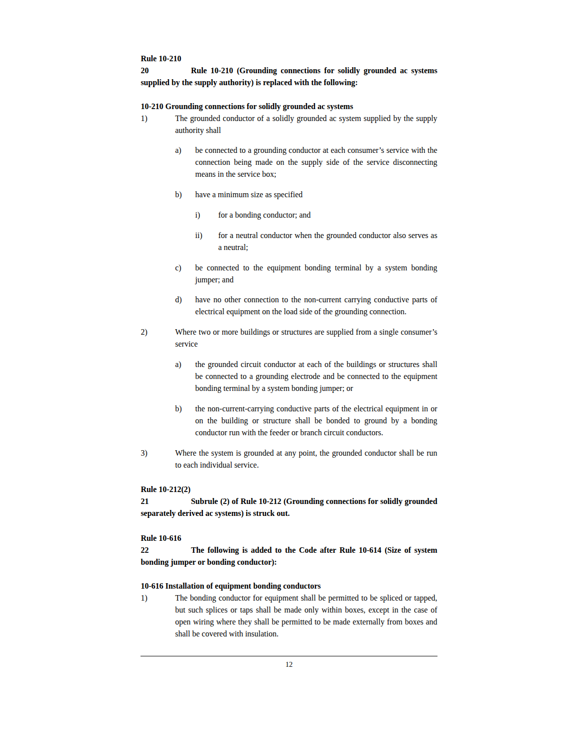Rule 10-210
20 Rule 10-210 (Grounding connections for solidly grounded ac systems supplied by the supply authority) is replaced with the following:
10-210 Grounding connections for solidly grounded ac systems
1) The grounded conductor of a solidly grounded ac system supplied by the supply authority shall
a) be connected to a grounding conductor at each consumer’s service with the connection being made on the supply side of the service disconnecting means in the service box;
b) have a minimum size as specified
i) for a bonding conductor; and
ii) for a neutral conductor when the grounded conductor also serves as a neutral;
c) be connected to the equipment bonding terminal by a system bonding jumper; and
d) have no other connection to the non-current carrying conductive parts of electrical equipment on the load side of the grounding connection.
2) Where two or more buildings or structures are supplied from a single consumer’s service
a) the grounded circuit conductor at each of the buildings or structures shall be connected to a grounding electrode and be connected to the equipment bonding terminal by a system bonding jumper; or
b) the non-current-carrying conductive parts of the electrical equipment in or on the building or structure shall be bonded to ground by a bonding conductor run with the feeder or branch circuit conductors.
3) Where the system is grounded at any point, the grounded conductor shall be run to each individual service.
Rule 10-212(2)
21 Subrule (2) of Rule 10-212 (Grounding connections for solidly grounded separately derived ac systems) is struck out.
Rule 10-616
22 The following is added to the Code after Rule 10-614 (Size of system bonding jumper or bonding conductor):
10-616 Installation of equipment bonding conductors
1) The bonding conductor for equipment shall be permitted to be spliced or tapped, but such splices or taps shall be made only within boxes, except in the case of open wiring where they shall be permitted to be made externally from boxes and shall be covered with insulation.
12